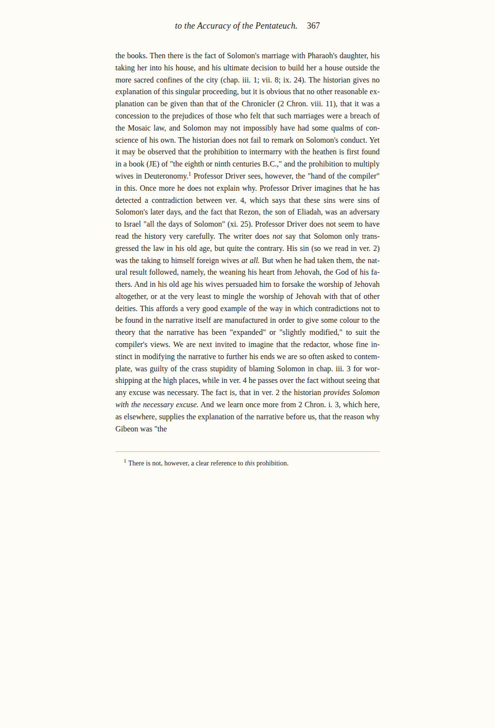to the Accuracy of the Pentateuch. 367
the books. Then there is the fact of Solomon's marriage with Pharaoh's daughter, his taking her into his house, and his ultimate decision to build her a house outside the more sacred confines of the city (chap. iii. 1; vii. 8; ix. 24). The historian gives no explanation of this singular proceeding, but it is obvious that no other reasonable explanation can be given than that of the Chronicler (2 Chron. viii. 11), that it was a concession to the prejudices of those who felt that such marriages were a breach of the Mosaic law, and Solomon may not impossibly have had some qualms of conscience of his own. The historian does not fail to remark on Solomon's conduct. Yet it may be observed that the prohibition to intermarry with the heathen is first found in a book (JE) of "the eighth or ninth centuries B.C.," and the prohibition to multiply wives in Deuteronomy.1 Professor Driver sees, however, the "hand of the compiler" in this. Once more he does not explain why. Professor Driver imagines that he has detected a contradiction between ver. 4, which says that these sins were sins of Solomon's later days, and the fact that Rezon, the son of Eliadah, was an adversary to Israel "all the days of Solomon" (xi. 25). Professor Driver does not seem to have read the history very carefully. The writer does not say that Solomon only transgressed the law in his old age, but quite the contrary. His sin (so we read in ver. 2) was the taking to himself foreign wives at all. But when he had taken them, the natural result followed, namely, the weaning his heart from Jehovah, the God of his fathers. And in his old age his wives persuaded him to forsake the worship of Jehovah altogether, or at the very least to mingle the worship of Jehovah with that of other deities. This affords a very good example of the way in which contradictions not to be found in the narrative itself are manufactured in order to give some colour to the theory that the narrative has been "expanded" or "slightly modified," to suit the compiler's views. We are next invited to imagine that the redactor, whose fine instinct in modifying the narrative to further his ends we are so often asked to contemplate, was guilty of the crass stupidity of blaming Solomon in chap. iii. 3 for worshipping at the high places, while in ver. 4 he passes over the fact without seeing that any excuse was necessary. The fact is, that in ver. 2 the historian provides Solomon with the necessary excuse. And we learn once more from 2 Chron. i. 3, which here, as elsewhere, supplies the explanation of the narrative before us, that the reason why Gibeon was "the
1 There is not, however, a clear reference to this prohibition.